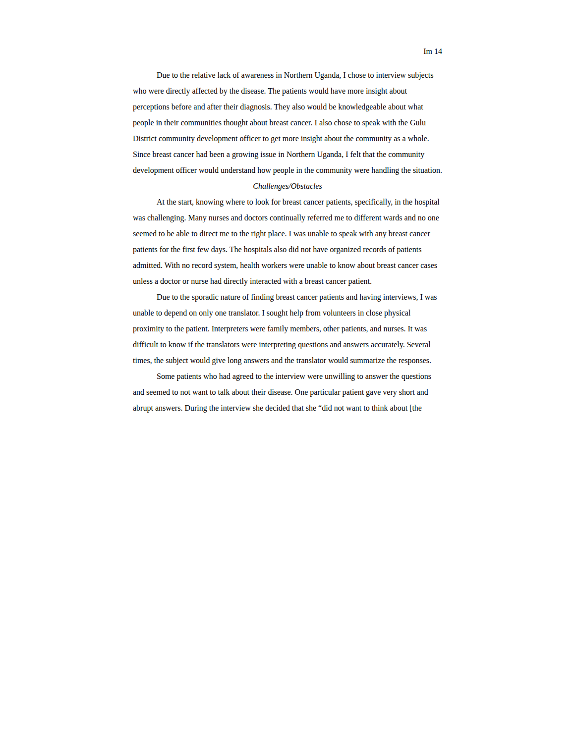Im 14
Due to the relative lack of awareness in Northern Uganda, I chose to interview subjects who were directly affected by the disease. The patients would have more insight about perceptions before and after their diagnosis. They also would be knowledgeable about what people in their communities thought about breast cancer. I also chose to speak with the Gulu District community development officer to get more insight about the community as a whole. Since breast cancer had been a growing issue in Northern Uganda, I felt that the community development officer would understand how people in the community were handling the situation.
Challenges/Obstacles
At the start, knowing where to look for breast cancer patients, specifically, in the hospital was challenging. Many nurses and doctors continually referred me to different wards and no one seemed to be able to direct me to the right place. I was unable to speak with any breast cancer patients for the first few days. The hospitals also did not have organized records of patients admitted. With no record system, health workers were unable to know about breast cancer cases unless a doctor or nurse had directly interacted with a breast cancer patient.
Due to the sporadic nature of finding breast cancer patients and having interviews, I was unable to depend on only one translator. I sought help from volunteers in close physical proximity to the patient. Interpreters were family members, other patients, and nurses. It was difficult to know if the translators were interpreting questions and answers accurately. Several times, the subject would give long answers and the translator would summarize the responses.
Some patients who had agreed to the interview were unwilling to answer the questions and seemed to not want to talk about their disease. One particular patient gave very short and abrupt answers. During the interview she decided that she “did not want to think about [the